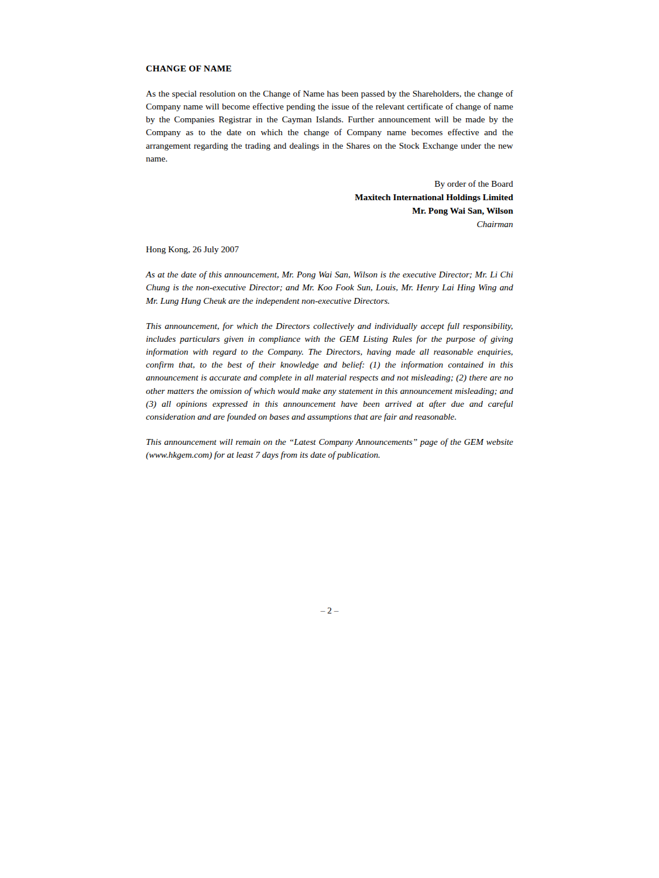CHANGE OF NAME
As the special resolution on the Change of Name has been passed by the Shareholders, the change of Company name will become effective pending the issue of the relevant certificate of change of name by the Companies Registrar in the Cayman Islands. Further announcement will be made by the Company as to the date on which the change of Company name becomes effective and the arrangement regarding the trading and dealings in the Shares on the Stock Exchange under the new name.
By order of the Board
Maxitech International Holdings Limited
Mr. Pong Wai San, Wilson
Chairman
Hong Kong, 26 July 2007
As at the date of this announcement, Mr. Pong Wai San, Wilson is the executive Director; Mr. Li Chi Chung is the non-executive Director; and Mr. Koo Fook Sun, Louis, Mr. Henry Lai Hing Wing and Mr. Lung Hung Cheuk are the independent non-executive Directors.
This announcement, for which the Directors collectively and individually accept full responsibility, includes particulars given in compliance with the GEM Listing Rules for the purpose of giving information with regard to the Company. The Directors, having made all reasonable enquiries, confirm that, to the best of their knowledge and belief: (1) the information contained in this announcement is accurate and complete in all material respects and not misleading; (2) there are no other matters the omission of which would make any statement in this announcement misleading; and (3) all opinions expressed in this announcement have been arrived at after due and careful consideration and are founded on bases and assumptions that are fair and reasonable.
This announcement will remain on the “Latest Company Announcements” page of the GEM website (www.hkgem.com) for at least 7 days from its date of publication.
– 2 –